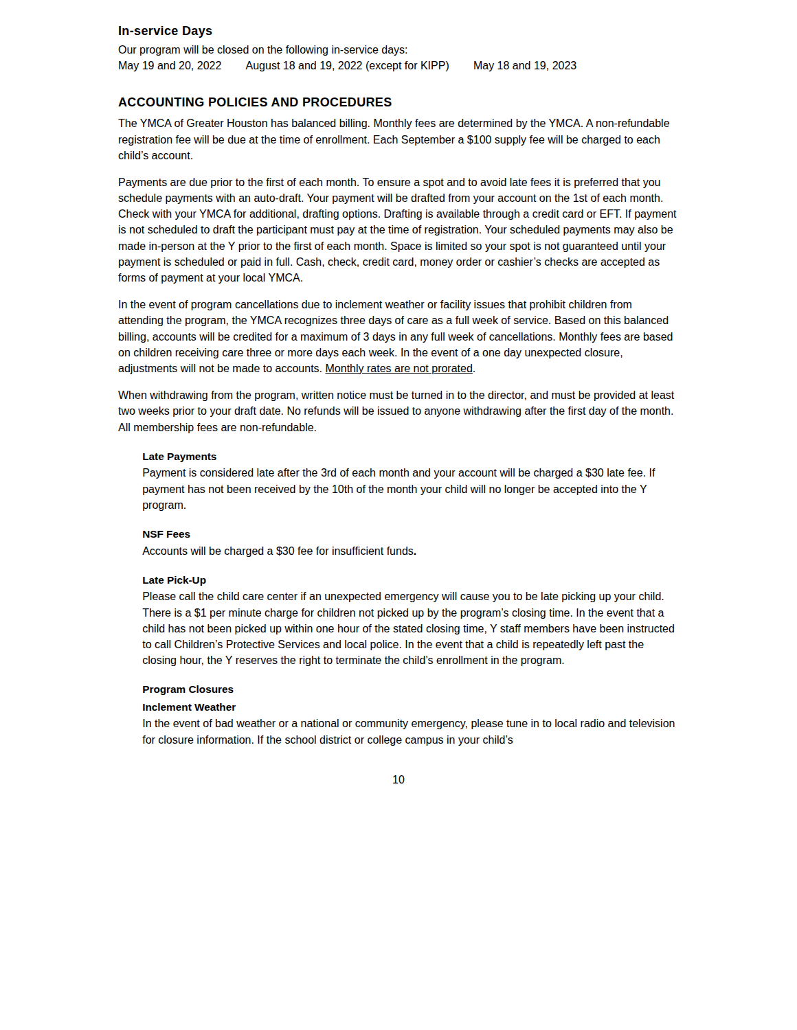In-service Days
Our program will be closed on the following in-service days:
May 19 and 20, 2022 August 18 and 19, 2022 (except for KIPP) May 18 and 19, 2023
ACCOUNTING POLICIES AND PROCEDURES
The YMCA of Greater Houston has balanced billing. Monthly fees are determined by the YMCA. A non-refundable registration fee will be due at the time of enrollment. Each September a $100 supply fee will be charged to each child’s account.
Payments are due prior to the first of each month. To ensure a spot and to avoid late fees it is preferred that you schedule payments with an auto-draft. Your payment will be drafted from your account on the 1st of each month. Check with your YMCA for additional, drafting options. Drafting is available through a credit card or EFT. If payment is not scheduled to draft the participant must pay at the time of registration. Your scheduled payments may also be made in-person at the Y prior to the first of each month. Space is limited so your spot is not guaranteed until your payment is scheduled or paid in full. Cash, check, credit card, money order or cashier’s checks are accepted as forms of payment at your local YMCA.
In the event of program cancellations due to inclement weather or facility issues that prohibit children from attending the program, the YMCA recognizes three days of care as a full week of service. Based on this balanced billing, accounts will be credited for a maximum of 3 days in any full week of cancellations. Monthly fees are based on children receiving care three or more days each week. In the event of a one day unexpected closure, adjustments will not be made to accounts. Monthly rates are not prorated.
When withdrawing from the program, written notice must be turned in to the director, and must be provided at least two weeks prior to your draft date. No refunds will be issued to anyone withdrawing after the first day of the month. All membership fees are non-refundable.
Late Payments
Payment is considered late after the 3rd of each month and your account will be charged a $30 late fee. If payment has not been received by the 10th of the month your child will no longer be accepted into the Y program.
NSF Fees
Accounts will be charged a $30 fee for insufficient funds.
Late Pick-Up
Please call the child care center if an unexpected emergency will cause you to be late picking up your child. There is a $1 per minute charge for children not picked up by the program’s closing time. In the event that a child has not been picked up within one hour of the stated closing time, Y staff members have been instructed to call Children’s Protective Services and local police. In the event that a child is repeatedly left past the closing hour, the Y reserves the right to terminate the child’s enrollment in the program.
Program Closures
Inclement Weather
In the event of bad weather or a national or community emergency, please tune in to local radio and television for closure information. If the school district or college campus in your child’s
10